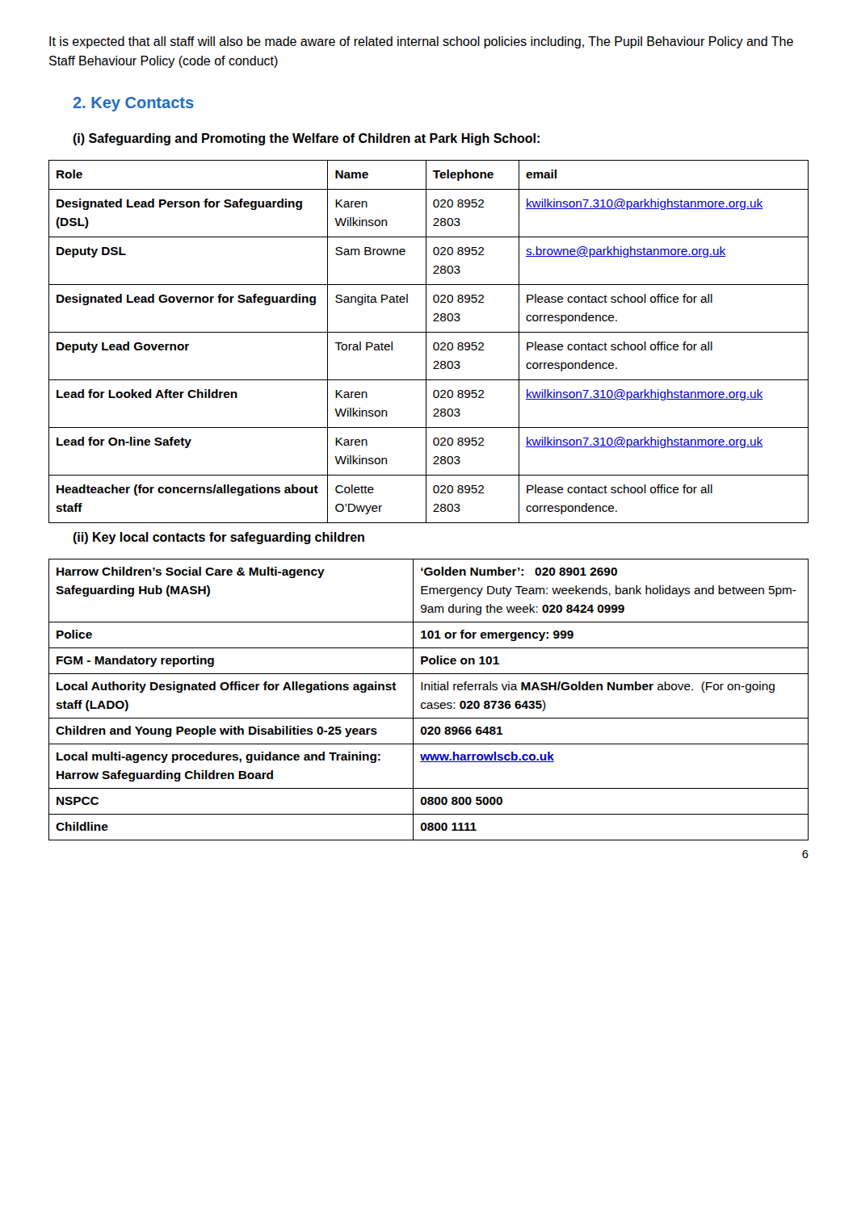It is expected that all staff will also be made aware of related internal school policies including, The Pupil Behaviour Policy and The Staff Behaviour Policy (code of conduct)
2. Key Contacts
(i) Safeguarding and Promoting the Welfare of Children at Park High School:
| Role | Name | Telephone | email |
| --- | --- | --- | --- |
| Designated Lead Person for Safeguarding (DSL) | Karen Wilkinson | 020 8952 2803 | kwilkinson7.310@parkhighstanmore.org.uk |
| Deputy DSL | Sam Browne | 020 8952 2803 | s.browne@parkhighstanmore.org.uk |
| Designated Lead Governor for Safeguarding | Sangita Patel | 020 8952 2803 | Please contact school office for all correspondence. |
| Deputy Lead Governor | Toral Patel | 020 8952 2803 | Please contact school office for all correspondence. |
| Lead for Looked After Children | Karen Wilkinson | 020 8952 2803 | kwilkinson7.310@parkhighstanmore.org.uk |
| Lead for On-line Safety | Karen Wilkinson | 020 8952 2803 | kwilkinson7.310@parkhighstanmore.org.uk |
| Headteacher (for concerns/allegations about staff | Colette O’Dwyer | 020 8952 2803 | Please contact school office for all correspondence. |
(ii) Key local contacts for safeguarding children
| Harrow Children’s Social Care & Multi-agency Safeguarding Hub (MASH) | ‘Golden Number’: 020 8901 2690 Emergency Duty Team: weekends, bank holidays and between 5pm-9am during the week: 020 8424 0999 |
| Police | 101 or for emergency: 999 |
| FGM - Mandatory reporting | Police on 101 |
| Local Authority Designated Officer for Allegations against staff (LADO) | Initial referrals via MASH/Golden Number above. (For on-going cases: 020 8736 6435 ) |
| Children and Young People with Disabilities 0-25 years | 020 8966 6481 |
| Local multi-agency procedures, guidance and Training: Harrow Safeguarding Children Board | www.harrowlscb.co.uk |
| NSPCC | 0800 800 5000 |
| Childline | 0800 1111 |
6